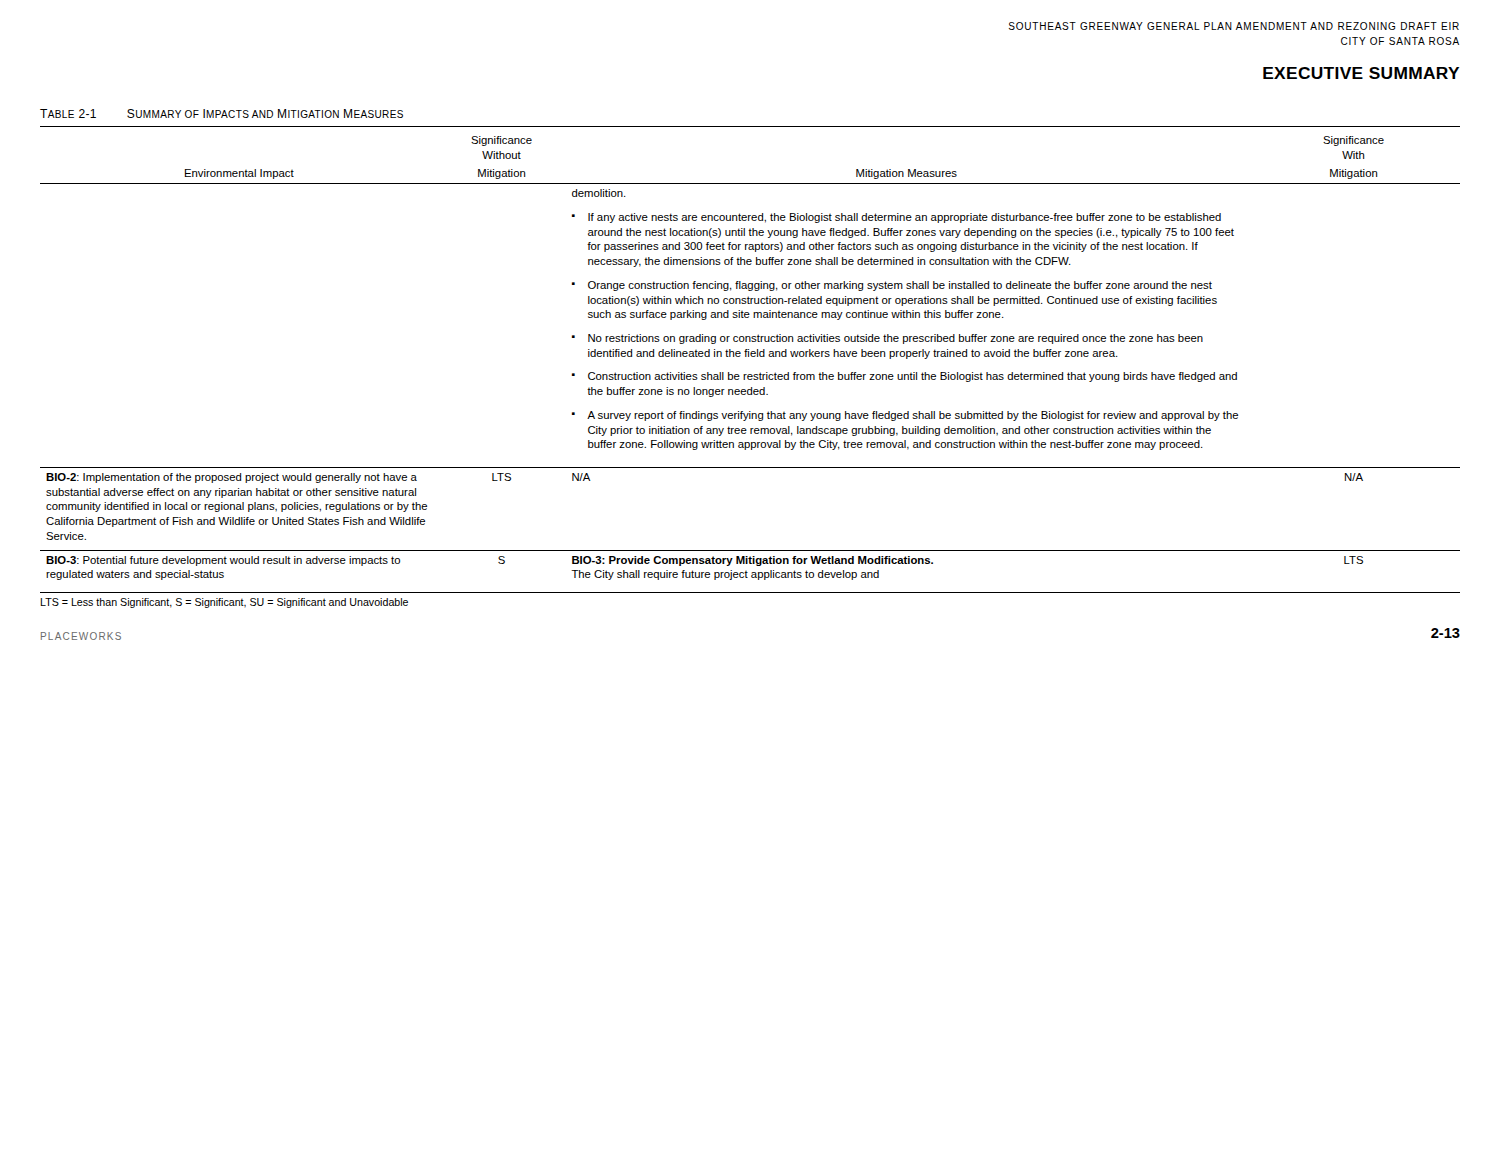SOUTHEAST GREENWAY GENERAL PLAN AMENDMENT AND REZONING DRAFT EIR
CITY OF SANTA ROSA
EXECUTIVE SUMMARY
TABLE 2-1 SUMMARY OF IMPACTS AND MITIGATION MEASURES
| | Significance Without | | Significance With |
| --- | --- | --- | --- |
| Environmental Impact | Mitigation | Mitigation Measures | Mitigation |
| | | demolition. If any active nests are encountered, the Biologist shall determine an appropriate disturbance-free buffer zone to be established around the nest location(s) until the young have fledged. Buffer zones vary depending on the species (i.e., typically 75 to 100 feet for passerines and 300 feet for raptors) and other factors such as ongoing disturbance in the vicinity of the nest location. If necessary, the dimensions of the buffer zone shall be determined in consultation with the CDFW. Orange construction fencing, flagging, or other marking system shall be installed to delineate the buffer zone around the nest location(s) within which no construction-related equipment or operations shall be permitted. Continued use of existing facilities such as surface parking and site maintenance may continue within this buffer zone. No restrictions on grading or construction activities outside the prescribed buffer zone are required once the zone has been identified and delineated in the field and workers have been properly trained to avoid the buffer zone area. Construction activities shall be restricted from the buffer zone until the Biologist has determined that young birds have fledged and the buffer zone is no longer needed. A survey report of findings verifying that any young have fledged shall be submitted by the Biologist for review and approval by the City prior to initiation of any tree removal, landscape grubbing, building demolition, and other construction activities within the buffer zone. Following written approval by the City, tree removal, and construction within the nest-buffer zone may proceed. | |
| BIO-2 : Implementation of the proposed project would generally not have a substantial adverse effect on any riparian habitat or other sensitive natural community identified in local or regional plans, policies, regulations or by the California Department of Fish and Wildlife or United States Fish and Wildlife Service. | LTS | N/A | N/A |
| BIO-3 : Potential future development would result in adverse impacts to regulated waters and special-status | S | BIO-3: Provide Compensatory Mitigation for Wetland Modifications. The City shall require future project applicants to develop and | LTS |
LTS = Less than Significant, S = Significant, SU = Significant and Unavoidable
PLACEWORKS
2-13